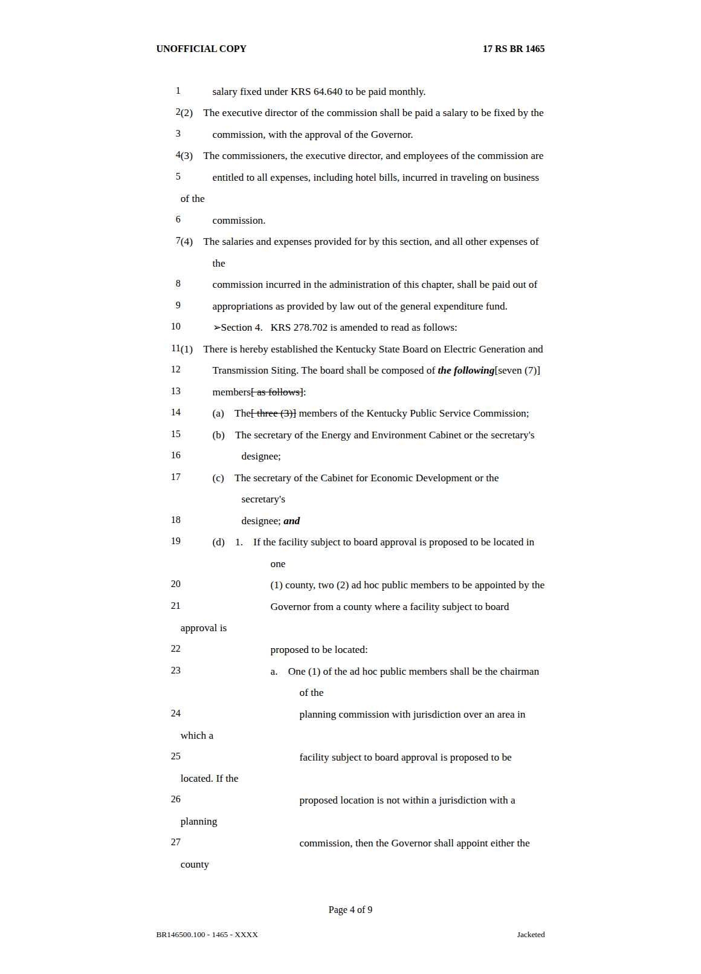UNOFFICIAL COPY 17 RS BR 1465
| 1 | salary fixed under KRS 64.640 to be paid monthly. |
| 2 | (2) The executive director of the commission shall be paid a salary to be fixed by the |
| 3 | commission, with the approval of the Governor. |
| 4 | (3) The commissioners, the executive director, and employees of the commission are |
| 5 | entitled to all expenses, including hotel bills, incurred in traveling on business of the |
| 6 | commission. |
| 7 | (4) The salaries and expenses provided for by this section, and all other expenses of the |
| 8 | commission incurred in the administration of this chapter, shall be paid out of |
| 9 | appropriations as provided by law out of the general expenditure fund. |
| 10 | ➢ Section 4. KRS 278.702 is amended to read as follows: |
| 11 | (1) There is hereby established the Kentucky State Board on Electric Generation and |
| 12 | Transmission Siting. The board shall be composed of the following [seven (7)] |
| 13 | members [ as follows] : |
| 14 | (a) The [ three (3)] members of the Kentucky Public Service Commission; |
| 15 | (b) The secretary of the Energy and Environment Cabinet or the secretary's |
| 16 | designee; |
| 17 | (c) The secretary of the Cabinet for Economic Development or the secretary's |
| 18 | designee; and |
| 19 | (d) 1. If the facility subject to board approval is proposed to be located in one |
| 20 | (1) county, two (2) ad hoc public members to be appointed by the |
| 21 | Governor from a county where a facility subject to board approval is |
| 22 | proposed to be located: |
| 23 | a. One (1) of the ad hoc public members shall be the chairman of the |
| 24 | planning commission with jurisdiction over an area in which a |
| 25 | facility subject to board approval is proposed to be located. If the |
| 26 | proposed location is not within a jurisdiction with a planning |
| 27 | commission, then the Governor shall appoint either the county |
Page 4 of 9
BR146500.100 - 1465 - XXXX
Jacketed